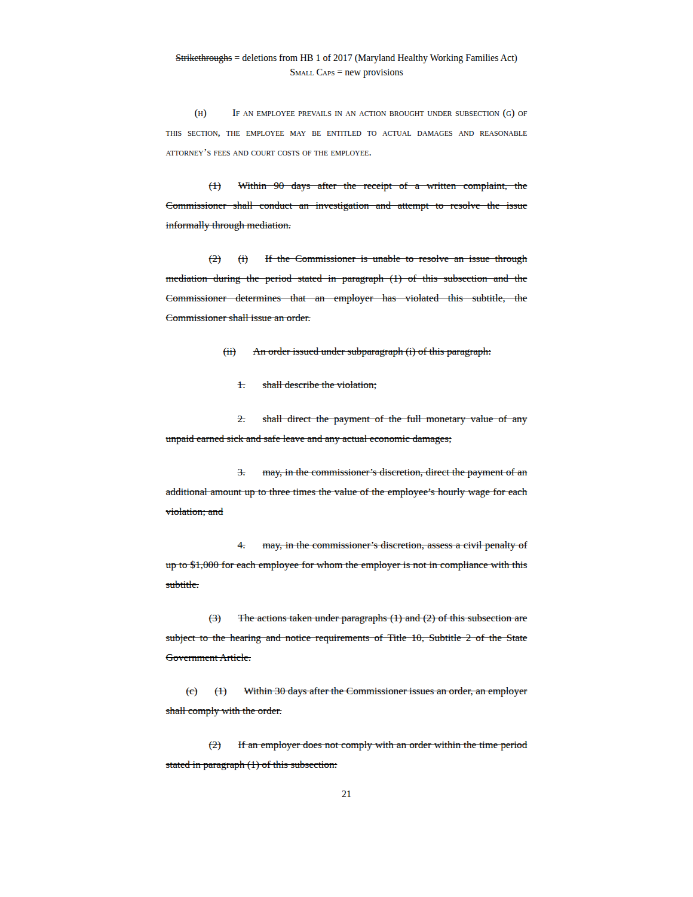Strikethroughs = deletions from HB 1 of 2017 (Maryland Healthy Working Families Act)
Small Caps = new provisions
(h) If an employee prevails in an action brought under subsection (g) of this section, the employee may be entitled to actual damages and reasonable attorney’s fees and court costs of the employee.
(1) Within 90 days after the receipt of a written complaint, the Commissioner shall conduct an investigation and attempt to resolve the issue informally through mediation.
(2) (i) If the Commissioner is unable to resolve an issue through mediation during the period stated in paragraph (1) of this subsection and the Commissioner determines that an employer has violated this subtitle, the Commissioner shall issue an order.
(ii) An order issued under subparagraph (i) of this paragraph:
1. shall describe the violation;
2. shall direct the payment of the full monetary value of any unpaid earned sick and safe leave and any actual economic damages;
3. may, in the commissioner’s discretion, direct the payment of an additional amount up to three times the value of the employee’s hourly wage for each violation; and
4. may, in the commissioner’s discretion, assess a civil penalty of up to $1,000 for each employee for whom the employer is not in compliance with this subtitle.
(3) The actions taken under paragraphs (1) and (2) of this subsection are subject to the hearing and notice requirements of Title 10, Subtitle 2 of the State Government Article.
(c) (1) Within 30 days after the Commissioner issues an order, an employer shall comply with the order.
(2) If an employer does not comply with an order within the time period stated in paragraph (1) of this subsection:
21